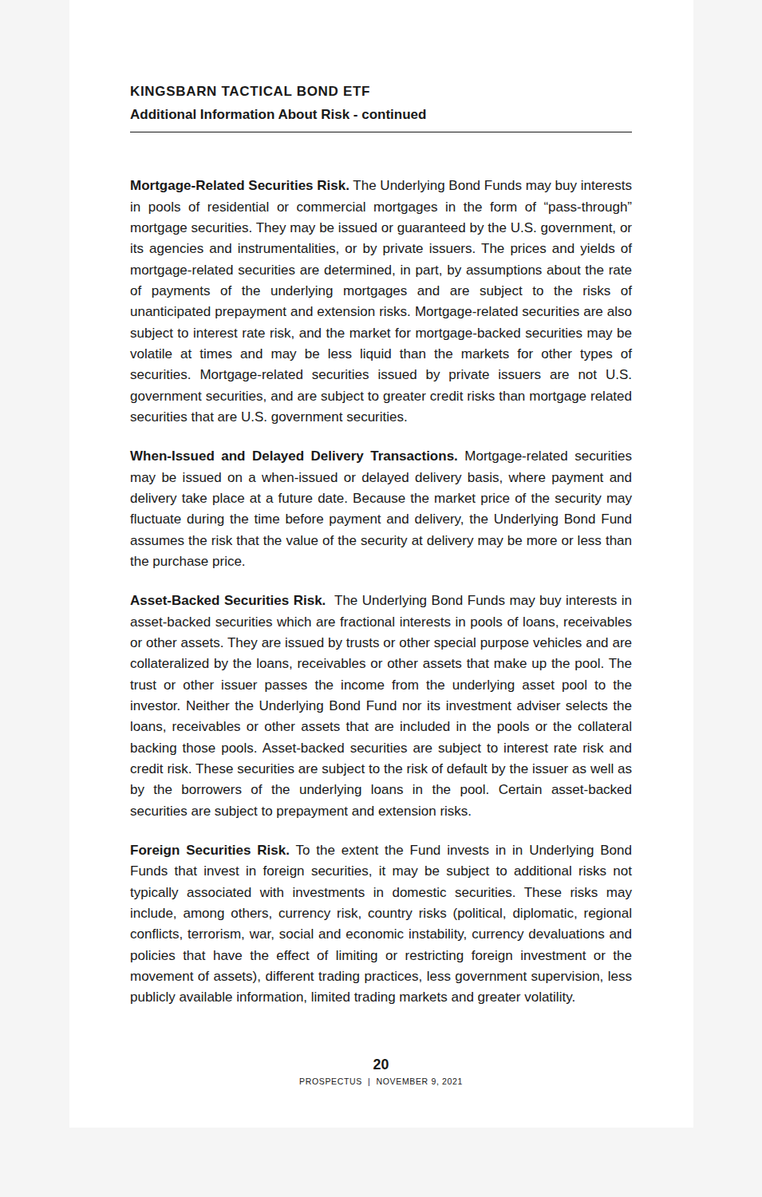KINGSBARN TACTICAL BOND ETF
Additional Information About Risk - continued
Mortgage-Related Securities Risk. The Underlying Bond Funds may buy interests in pools of residential or commercial mortgages in the form of “pass-through” mortgage securities. They may be issued or guaranteed by the U.S. government, or its agencies and instrumentalities, or by private issuers. The prices and yields of mortgage-related securities are determined, in part, by assumptions about the rate of payments of the underlying mortgages and are subject to the risks of unanticipated prepayment and extension risks. Mortgage-related securities are also subject to interest rate risk, and the market for mortgage-backed securities may be volatile at times and may be less liquid than the markets for other types of securities. Mortgage-related securities issued by private issuers are not U.S. government securities, and are subject to greater credit risks than mortgage related securities that are U.S. government securities.
When-Issued and Delayed Delivery Transactions. Mortgage-related securities may be issued on a when-issued or delayed delivery basis, where payment and delivery take place at a future date. Because the market price of the security may fluctuate during the time before payment and delivery, the Underlying Bond Fund assumes the risk that the value of the security at delivery may be more or less than the purchase price.
Asset-Backed Securities Risk. The Underlying Bond Funds may buy interests in asset-backed securities which are fractional interests in pools of loans, receivables or other assets. They are issued by trusts or other special purpose vehicles and are collateralized by the loans, receivables or other assets that make up the pool. The trust or other issuer passes the income from the underlying asset pool to the investor. Neither the Underlying Bond Fund nor its investment adviser selects the loans, receivables or other assets that are included in the pools or the collateral backing those pools. Asset-backed securities are subject to interest rate risk and credit risk. These securities are subject to the risk of default by the issuer as well as by the borrowers of the underlying loans in the pool. Certain asset-backed securities are subject to prepayment and extension risks.
Foreign Securities Risk. To the extent the Fund invests in in Underlying Bond Funds that invest in foreign securities, it may be subject to additional risks not typically associated with investments in domestic securities. These risks may include, among others, currency risk, country risks (political, diplomatic, regional conflicts, terrorism, war, social and economic instability, currency devaluations and policies that have the effect of limiting or restricting foreign investment or the movement of assets), different trading practices, less government supervision, less publicly available information, limited trading markets and greater volatility.
20
PROSPECTUS | NOVEMBER 9, 2021